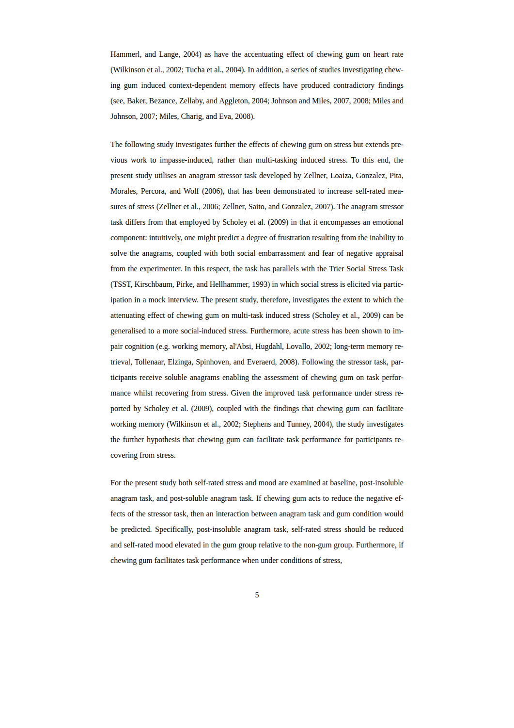Hammerl, and Lange, 2004) as have the accentuating effect of chewing gum on heart rate (Wilkinson et al., 2002; Tucha et al., 2004). In addition, a series of studies investigating chewing gum induced context-dependent memory effects have produced contradictory findings (see, Baker, Bezance, Zellaby, and Aggleton, 2004; Johnson and Miles, 2007, 2008; Miles and Johnson, 2007; Miles, Charig, and Eva, 2008).
The following study investigates further the effects of chewing gum on stress but extends previous work to impasse-induced, rather than multi-tasking induced stress. To this end, the present study utilises an anagram stressor task developed by Zellner, Loaiza, Gonzalez, Pita, Morales, Percora, and Wolf (2006), that has been demonstrated to increase self-rated measures of stress (Zellner et al., 2006; Zellner, Saito, and Gonzalez, 2007). The anagram stressor task differs from that employed by Scholey et al. (2009) in that it encompasses an emotional component: intuitively, one might predict a degree of frustration resulting from the inability to solve the anagrams, coupled with both social embarrassment and fear of negative appraisal from the experimenter. In this respect, the task has parallels with the Trier Social Stress Task (TSST, Kirschbaum, Pirke, and Hellhammer, 1993) in which social stress is elicited via participation in a mock interview. The present study, therefore, investigates the extent to which the attenuating effect of chewing gum on multi-task induced stress (Scholey et al., 2009) can be generalised to a more social-induced stress. Furthermore, acute stress has been shown to impair cognition (e.g. working memory, al'Absi, Hugdahl, Lovallo, 2002; long-term memory retrieval, Tollenaar, Elzinga, Spinhoven, and Everaerd, 2008). Following the stressor task, participants receive soluble anagrams enabling the assessment of chewing gum on task performance whilst recovering from stress. Given the improved task performance under stress reported by Scholey et al. (2009), coupled with the findings that chewing gum can facilitate working memory (Wilkinson et al., 2002; Stephens and Tunney, 2004), the study investigates the further hypothesis that chewing gum can facilitate task performance for participants recovering from stress.
For the present study both self-rated stress and mood are examined at baseline, post-insoluble anagram task, and post-soluble anagram task. If chewing gum acts to reduce the negative effects of the stressor task, then an interaction between anagram task and gum condition would be predicted. Specifically, post-insoluble anagram task, self-rated stress should be reduced and self-rated mood elevated in the gum group relative to the non-gum group. Furthermore, if chewing gum facilitates task performance when under conditions of stress,
5